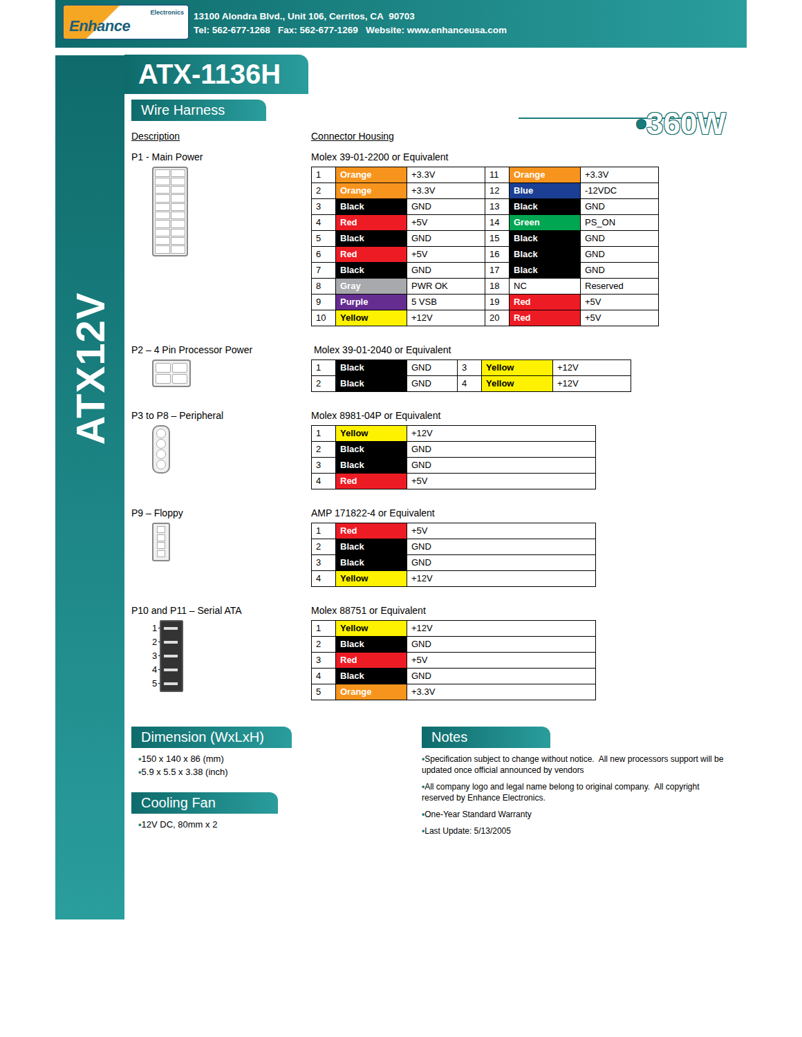Electronics
Enhance
13100 Alondra Blvd., Unit 106, Cerritos, CA 90703
Tel: 562-677-1268 Fax: 562-677-1269 Website: www.enhanceusa.com
ATX12V
ATX-1136H
Wire Harness
•360W
Description
Connector Housing
P1 - Main Power
Molex 39-01-2200 or Equivalent
| 1 | Orange | +3.3V | 11 | Orange | +3.3V |
| 2 | Orange | +3.3V | 12 | Blue | -12VDC |
| 3 | Black | GND | 13 | Black | GND |
| 4 | Red | +5V | 14 | Green | PS_ON |
| 5 | Black | GND | 15 | Black | GND |
| 6 | Red | +5V | 16 | Black | GND |
| 7 | Black | GND | 17 | Black | GND |
| 8 | Gray | PWR OK | 18 | NC | Reserved |
| 9 | Purple | 5 VSB | 19 | Red | +5V |
| 10 | Yellow | +12V | 20 | Red | +5V |
P2 – 4 Pin Processor Power
Molex 39-01-2040 or Equivalent
| 1 | Black | GND | 3 | Yellow | +12V |
| 2 | Black | GND | 4 | Yellow | +12V |
P3 to P8 – Peripheral
Molex 8981-04P or Equivalent
| 1 | Yellow | +12V |
| 2 | Black | GND |
| 3 | Black | GND |
| 4 | Red | +5V |
P9 – Floppy
AMP 171822-4 or Equivalent
| 1 | Red | +5V |
| 2 | Black | GND |
| 3 | Black | GND |
| 4 | Yellow | +12V |
P10 and P11 – Serial ATA
1
2
3
4
5
Molex 88751 or Equivalent
| 1 | Yellow | +12V |
| 2 | Black | GND |
| 3 | Red | +5V |
| 4 | Black | GND |
| 5 | Orange | +3.3V |
Dimension (WxLxH)
•150 x 140 x 86 (mm)
•5.9 x 5.5 x 3.38 (inch)
Cooling Fan
•12V DC, 80mm x 2
Notes
•Specification subject to change without notice. All new processors support will be updated once official announced by vendors
•All company logo and legal name belong to original company. All copyright reserved by Enhance Electronics.
•One-Year Standard Warranty
•Last Update: 5/13/2005